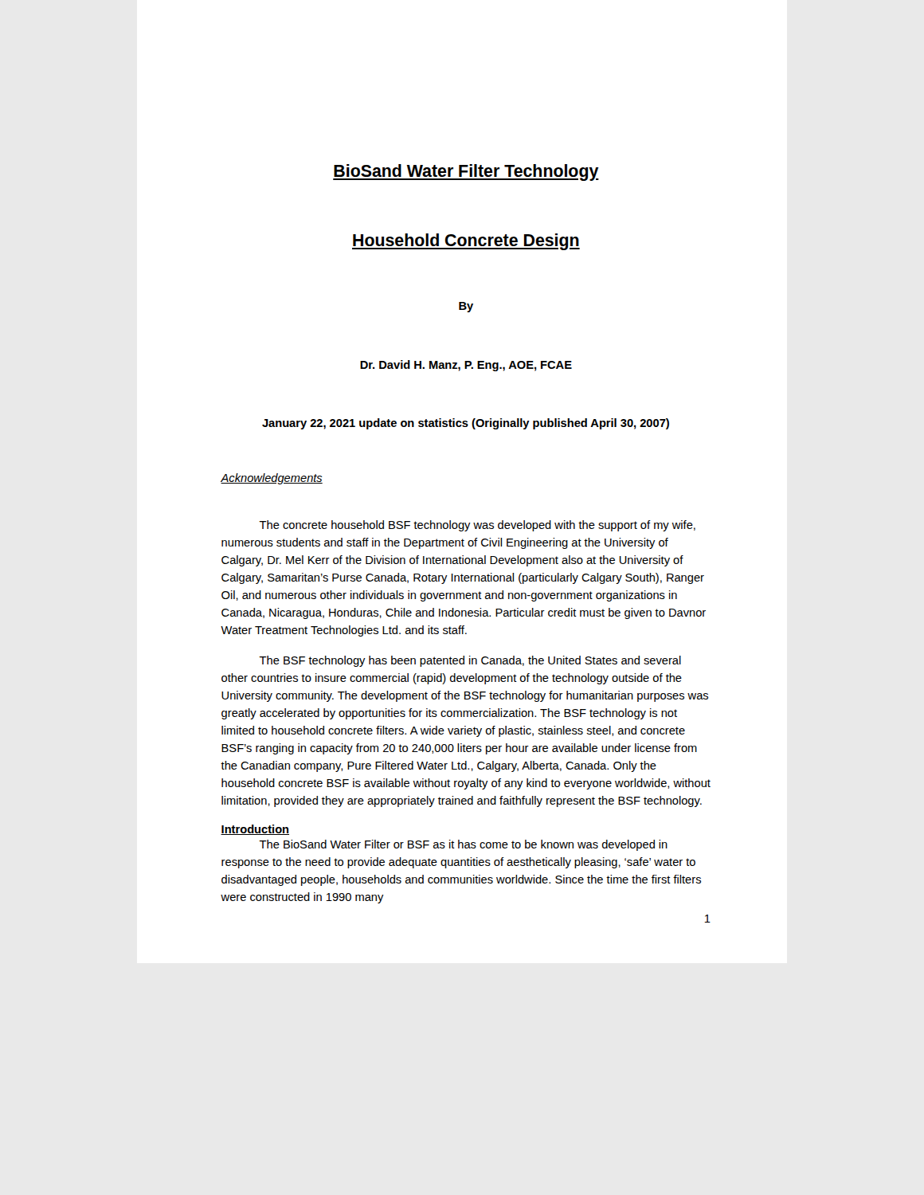BioSand Water Filter Technology
Household Concrete Design
By
Dr. David H. Manz, P. Eng., AOE, FCAE
January 22, 2021 update on statistics (Originally published April 30, 2007)
Acknowledgements
The concrete household BSF technology was developed with the support of my wife, numerous students and staff in the Department of Civil Engineering at the University of Calgary, Dr. Mel Kerr of the Division of International Development also at the University of Calgary, Samaritan’s Purse Canada, Rotary International (particularly Calgary South), Ranger Oil, and numerous other individuals in government and non-government organizations in Canada, Nicaragua, Honduras, Chile and Indonesia. Particular credit must be given to Davnor Water Treatment Technologies Ltd. and its staff.
The BSF technology has been patented in Canada, the United States and several other countries to insure commercial (rapid) development of the technology outside of the University community. The development of the BSF technology for humanitarian purposes was greatly accelerated by opportunities for its commercialization. The BSF technology is not limited to household concrete filters. A wide variety of plastic, stainless steel, and concrete BSF’s ranging in capacity from 20 to 240,000 liters per hour are available under license from the Canadian company, Pure Filtered Water Ltd., Calgary, Alberta, Canada. Only the household concrete BSF is available without royalty of any kind to everyone worldwide, without limitation, provided they are appropriately trained and faithfully represent the BSF technology.
Introduction
The BioSand Water Filter or BSF as it has come to be known was developed in response to the need to provide adequate quantities of aesthetically pleasing, ‘safe’ water to disadvantaged people, households and communities worldwide. Since the time the first filters were constructed in 1990 many
1